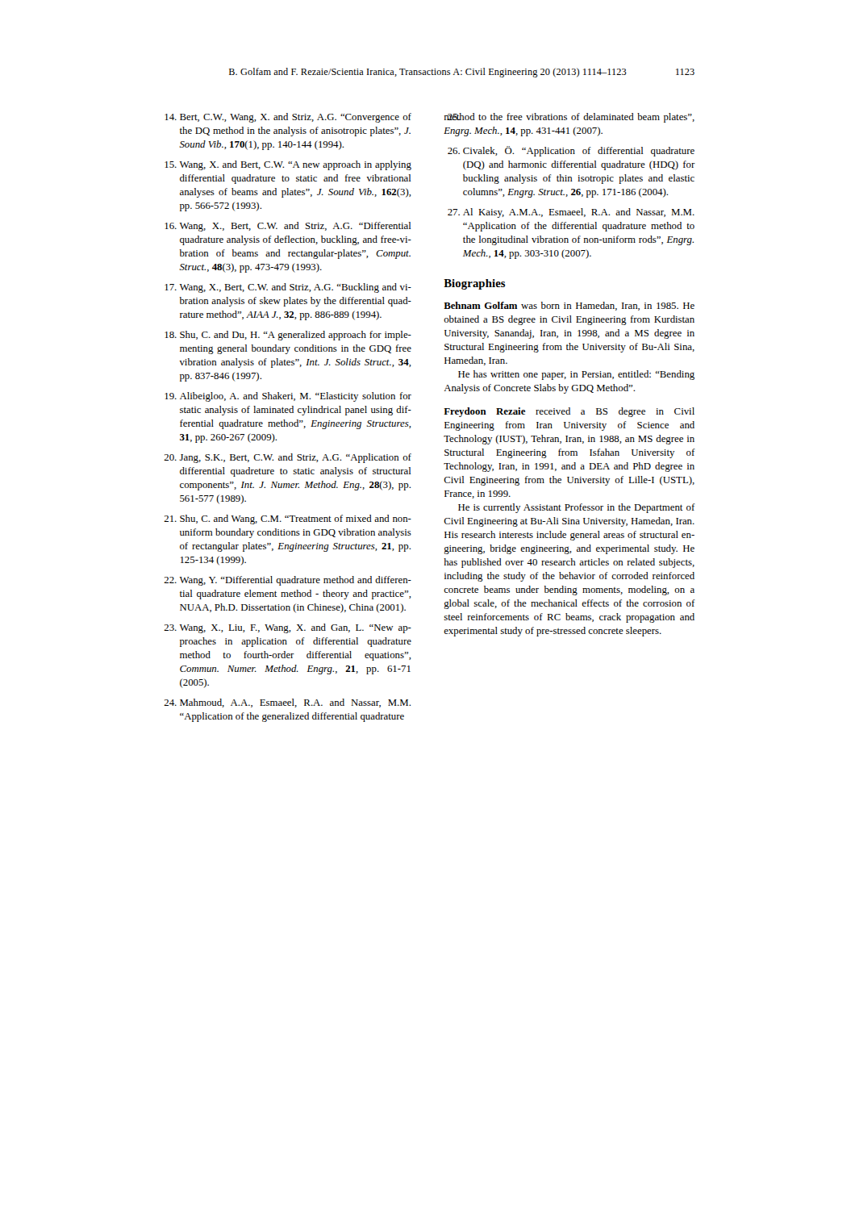B. Golfam and F. Rezaie/Scientia Iranica, Transactions A: Civil Engineering 20 (2013) 1114–1123 1123
Bert, C.W., Wang, X. and Striz, A.G. “Convergence of the DQ method in the analysis of anisotropic plates”, J. Sound Vib., 170(1), pp. 140-144 (1994).
Wang, X. and Bert, C.W. “A new approach in applying differential quadrature to static and free vibrational analyses of beams and plates”, J. Sound Vib., 162(3), pp. 566-572 (1993).
Wang, X., Bert, C.W. and Striz, A.G. “Differential quadrature analysis of deflection, buckling, and free-vibration of beams and rectangular-plates”, Comput. Struct., 48(3), pp. 473-479 (1993).
Wang, X., Bert, C.W. and Striz, A.G. “Buckling and vibration analysis of skew plates by the differential quadrature method”, AIAA J., 32, pp. 886-889 (1994).
Shu, C. and Du, H. “A generalized approach for implementing general boundary conditions in the GDQ free vibration analysis of plates”, Int. J. Solids Struct., 34, pp. 837-846 (1997).
Alibeigloo, A. and Shakeri, M. “Elasticity solution for static analysis of laminated cylindrical panel using differential quadrature method”, Engineering Structures, 31, pp. 260-267 (2009).
Jang, S.K., Bert, C.W. and Striz, A.G. “Application of differential quadreture to static analysis of structural components”, Int. J. Numer. Method. Eng., 28(3), pp. 561-577 (1989).
Shu, C. and Wang, C.M. “Treatment of mixed and nonuniform boundary conditions in GDQ vibration analysis of rectangular plates”, Engineering Structures, 21, pp. 125-134 (1999).
Wang, Y. “Differential quadrature method and differential quadrature element method - theory and practice”, NUAA, Ph.D. Dissertation (in Chinese), China (2001).
Wang, X., Liu, F., Wang, X. and Gan, L. “New approaches in application of differential quadrature method to fourth-order differential equations”, Commun. Numer. Method. Engrg., 21, pp. 61-71 (2005).
Mahmoud, A.A., Esmaeel, R.A. and Nassar, M.M. “Application of the generalized differential quadrature
method to the free vibrations of delaminated beam plates”, Engrg. Mech., 14, pp. 431-441 (2007).
Civalek, Ö. “Application of differential quadrature (DQ) and harmonic differential quadrature (HDQ) for buckling analysis of thin isotropic plates and elastic columns”, Engrg. Struct., 26, pp. 171-186 (2004).
Al Kaisy, A.M.A., Esmaeel, R.A. and Nassar, M.M. “Application of the differential quadrature method to the longitudinal vibration of non-uniform rods”, Engrg. Mech., 14, pp. 303-310 (2007).
Biographies
Behnam Golfam was born in Hamedan, Iran, in 1985. He obtained a BS degree in Civil Engineering from Kurdistan University, Sanandaj, Iran, in 1998, and a MS degree in Structural Engineering from the University of Bu-Ali Sina, Hamedan, Iran.
He has written one paper, in Persian, entitled: “Bending Analysis of Concrete Slabs by GDQ Method”.
Freydoon Rezaie received a BS degree in Civil Engineering from Iran University of Science and Technology (IUST), Tehran, Iran, in 1988, an MS degree in Structural Engineering from Isfahan University of Technology, Iran, in 1991, and a DEA and PhD degree in Civil Engineering from the University of Lille-I (USTL), France, in 1999.
He is currently Assistant Professor in the Department of Civil Engineering at Bu-Ali Sina University, Hamedan, Iran. His research interests include general areas of structural engineering, bridge engineering, and experimental study. He has published over 40 research articles on related subjects, including the study of the behavior of corroded reinforced concrete beams under bending moments, modeling, on a global scale, of the mechanical effects of the corrosion of steel reinforcements of RC beams, crack propagation and experimental study of pre-stressed concrete sleepers.